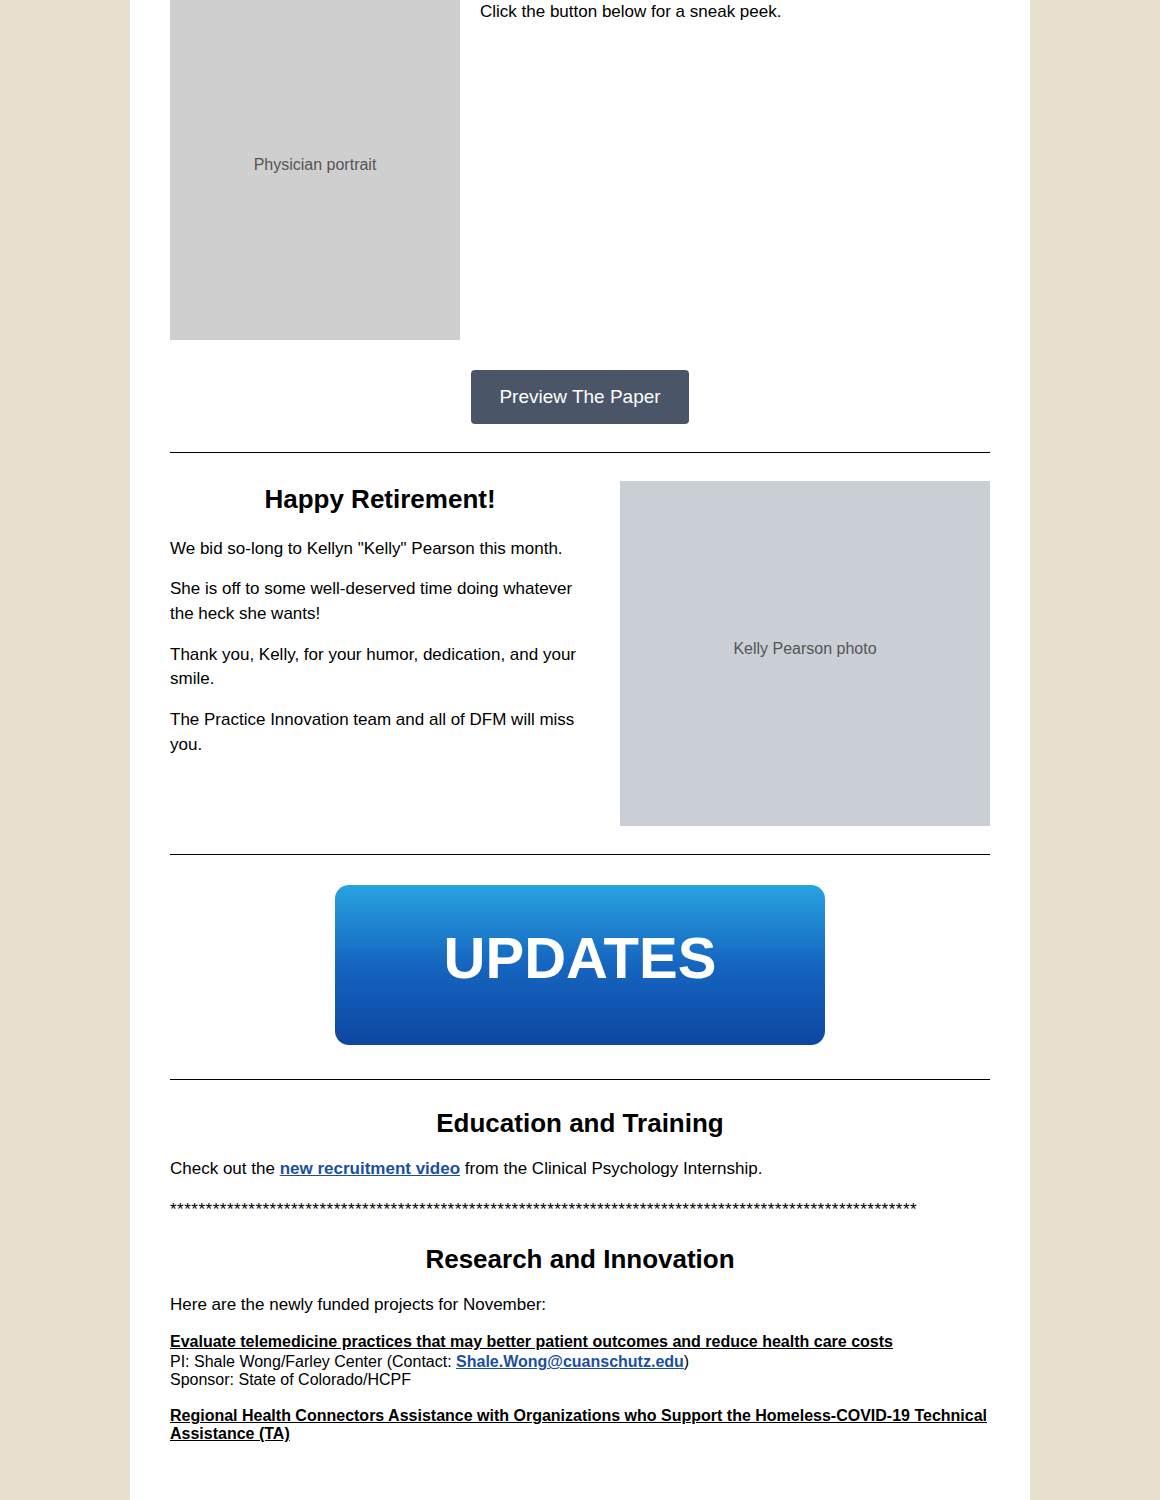Click the button below for a sneak peek.
Preview The Paper
Happy Retirement!
We bid so-long to Kellyn "Kelly" Pearson this month.
She is off to some well-deserved time doing whatever the heck she wants!
Thank you, Kelly, for your humor, dedication, and your smile.
The Practice Innovation team and all of DFM will miss you.
Education and Training
Check out the new recruitment video from the Clinical Psychology Internship.
*********************************************************************************************************
Research and Innovation
Here are the newly funded projects for November:
Evaluate telemedicine practices that may better patient outcomes and reduce health care costs PI: Shale Wong/Farley Center (Contact: Shale.Wong@cuanschutz.edu) Sponsor: State of Colorado/HCPF
Regional Health Connectors Assistance with Organizations who Support the Homeless-COVID-19 Technical Assistance (TA)